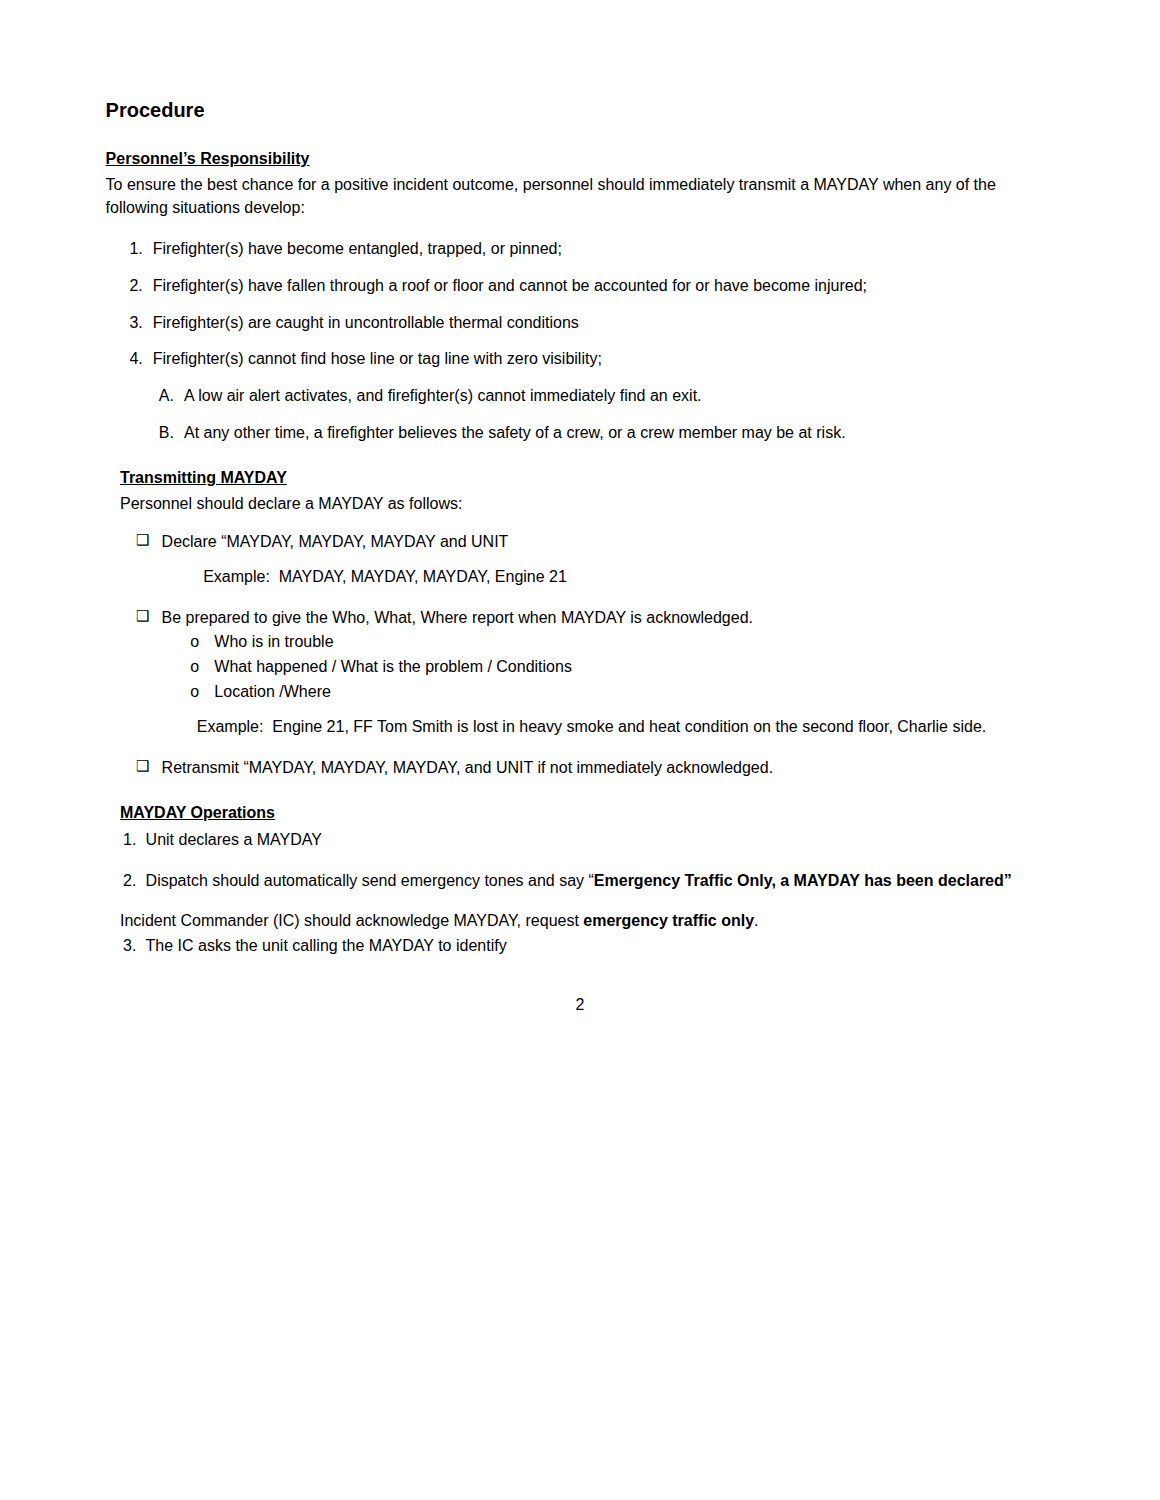Procedure
Personnel’s Responsibility
To ensure the best chance for a positive incident outcome, personnel should immediately transmit a MAYDAY when any of the following situations develop:
Firefighter(s) have become entangled, trapped, or pinned;
Firefighter(s) have fallen through a roof or floor and cannot be accounted for or have become injured;
Firefighter(s) are caught in uncontrollable thermal conditions
Firefighter(s) cannot find hose line or tag line with zero visibility;
A low air alert activates, and firefighter(s) cannot immediately find an exit.
At any other time, a firefighter believes the safety of a crew, or a crew member may be at risk.
Transmitting MAYDAY
Personnel should declare a MAYDAY as follows:
Declare “MAYDAY, MAYDAY, MAYDAY and UNIT
Example: MAYDAY, MAYDAY, MAYDAY, Engine 21
Be prepared to give the Who, What, Where report when MAYDAY is acknowledged.
Who is in trouble
What happened / What is the problem / Conditions
Location /Where
Example: Engine 21, FF Tom Smith is lost in heavy smoke and heat condition on the second floor, Charlie side.
Retransmit “MAYDAY, MAYDAY, MAYDAY, and UNIT if not immediately acknowledged.
MAYDAY Operations
Unit declares a MAYDAY
Dispatch should automatically send emergency tones and say “Emergency Traffic Only, a MAYDAY has been declared”
Incident Commander (IC) should acknowledge MAYDAY, request emergency traffic only.
The IC asks the unit calling the MAYDAY to identify
2